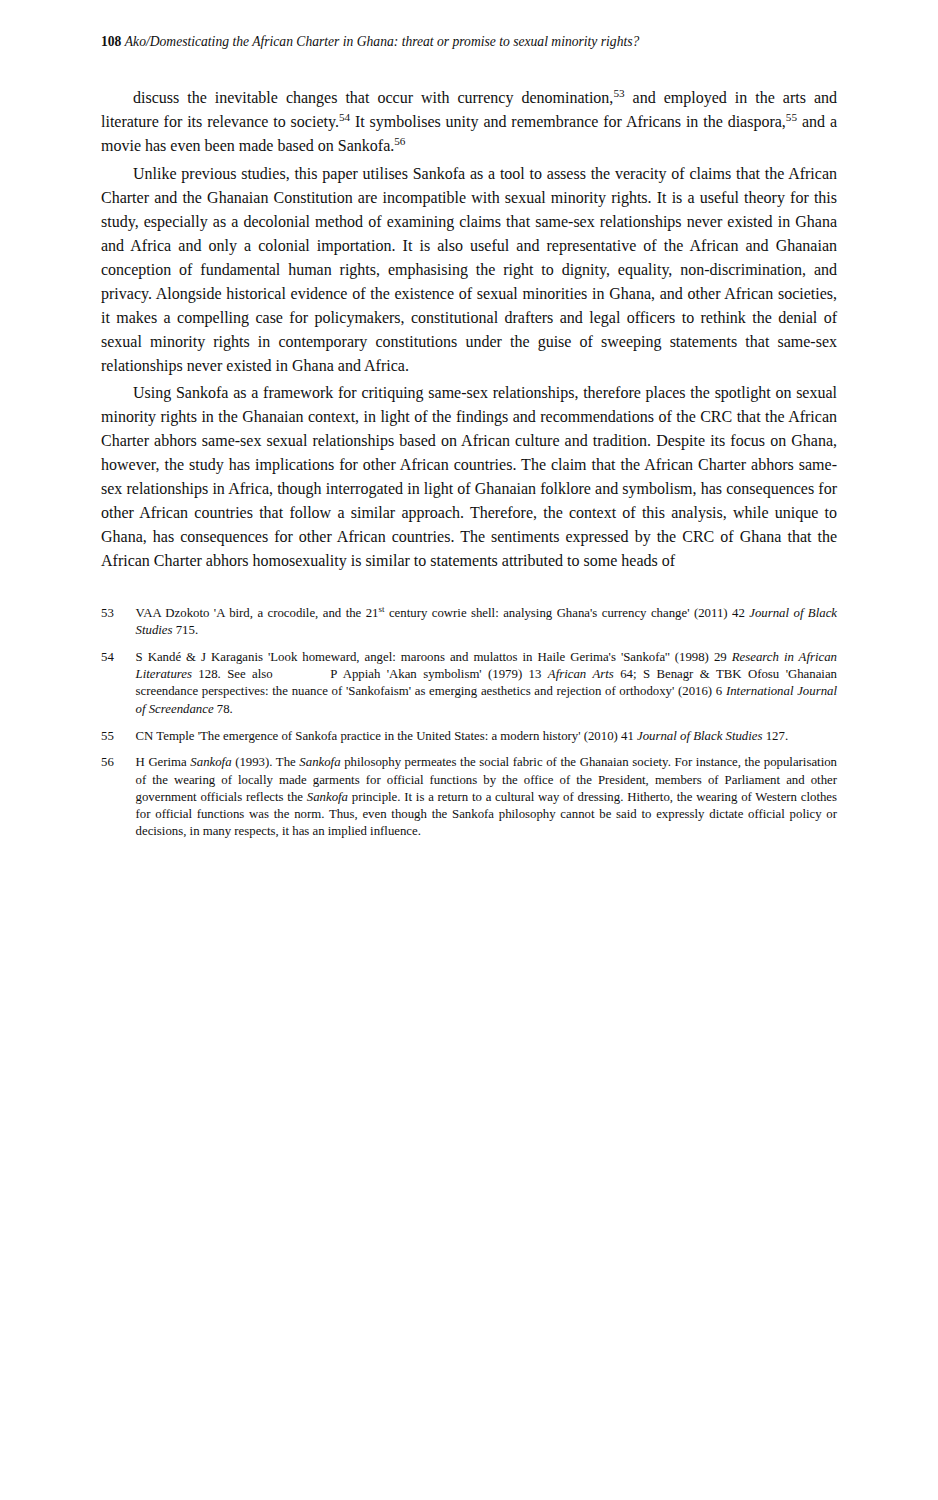108 Ako/Domesticating the African Charter in Ghana: threat or promise to sexual minority rights?
discuss the inevitable changes that occur with currency denomination,53 and employed in the arts and literature for its relevance to society.54 It symbolises unity and remembrance for Africans in the diaspora,55 and a movie has even been made based on Sankofa.56
Unlike previous studies, this paper utilises Sankofa as a tool to assess the veracity of claims that the African Charter and the Ghanaian Constitution are incompatible with sexual minority rights. It is a useful theory for this study, especially as a decolonial method of examining claims that same-sex relationships never existed in Ghana and Africa and only a colonial importation. It is also useful and representative of the African and Ghanaian conception of fundamental human rights, emphasising the right to dignity, equality, non-discrimination, and privacy. Alongside historical evidence of the existence of sexual minorities in Ghana, and other African societies, it makes a compelling case for policymakers, constitutional drafters and legal officers to rethink the denial of sexual minority rights in contemporary constitutions under the guise of sweeping statements that same-sex relationships never existed in Ghana and Africa.
Using Sankofa as a framework for critiquing same-sex relationships, therefore places the spotlight on sexual minority rights in the Ghanaian context, in light of the findings and recommendations of the CRC that the African Charter abhors same-sex sexual relationships based on African culture and tradition. Despite its focus on Ghana, however, the study has implications for other African countries. The claim that the African Charter abhors same-sex relationships in Africa, though interrogated in light of Ghanaian folklore and symbolism, has consequences for other African countries that follow a similar approach. Therefore, the context of this analysis, while unique to Ghana, has consequences for other African countries. The sentiments expressed by the CRC of Ghana that the African Charter abhors homosexuality is similar to statements attributed to some heads of
53 VAA Dzokoto 'A bird, a crocodile, and the 21st century cowrie shell: analysing Ghana's currency change' (2011) 42 Journal of Black Studies 715.
54 S Kandé & J Karaganis 'Look homeward, angel: maroons and mulattos in Haile Gerima's 'Sankofa'' (1998) 29 Research in African Literatures 128. See also P Appiah 'Akan symbolism' (1979) 13 African Arts 64; S Benagr & TBK Ofosu 'Ghanaian screendance perspectives: the nuance of 'Sankofaism' as emerging aesthetics and rejection of orthodoxy' (2016) 6 International Journal of Screendance 78.
55 CN Temple 'The emergence of Sankofa practice in the United States: a modern history' (2010) 41 Journal of Black Studies 127.
56 H Gerima Sankofa (1993). The Sankofa philosophy permeates the social fabric of the Ghanaian society. For instance, the popularisation of the wearing of locally made garments for official functions by the office of the President, members of Parliament and other government officials reflects the Sankofa principle. It is a return to a cultural way of dressing. Hitherto, the wearing of Western clothes for official functions was the norm. Thus, even though the Sankofa philosophy cannot be said to expressly dictate official policy or decisions, in many respects, it has an implied influence.